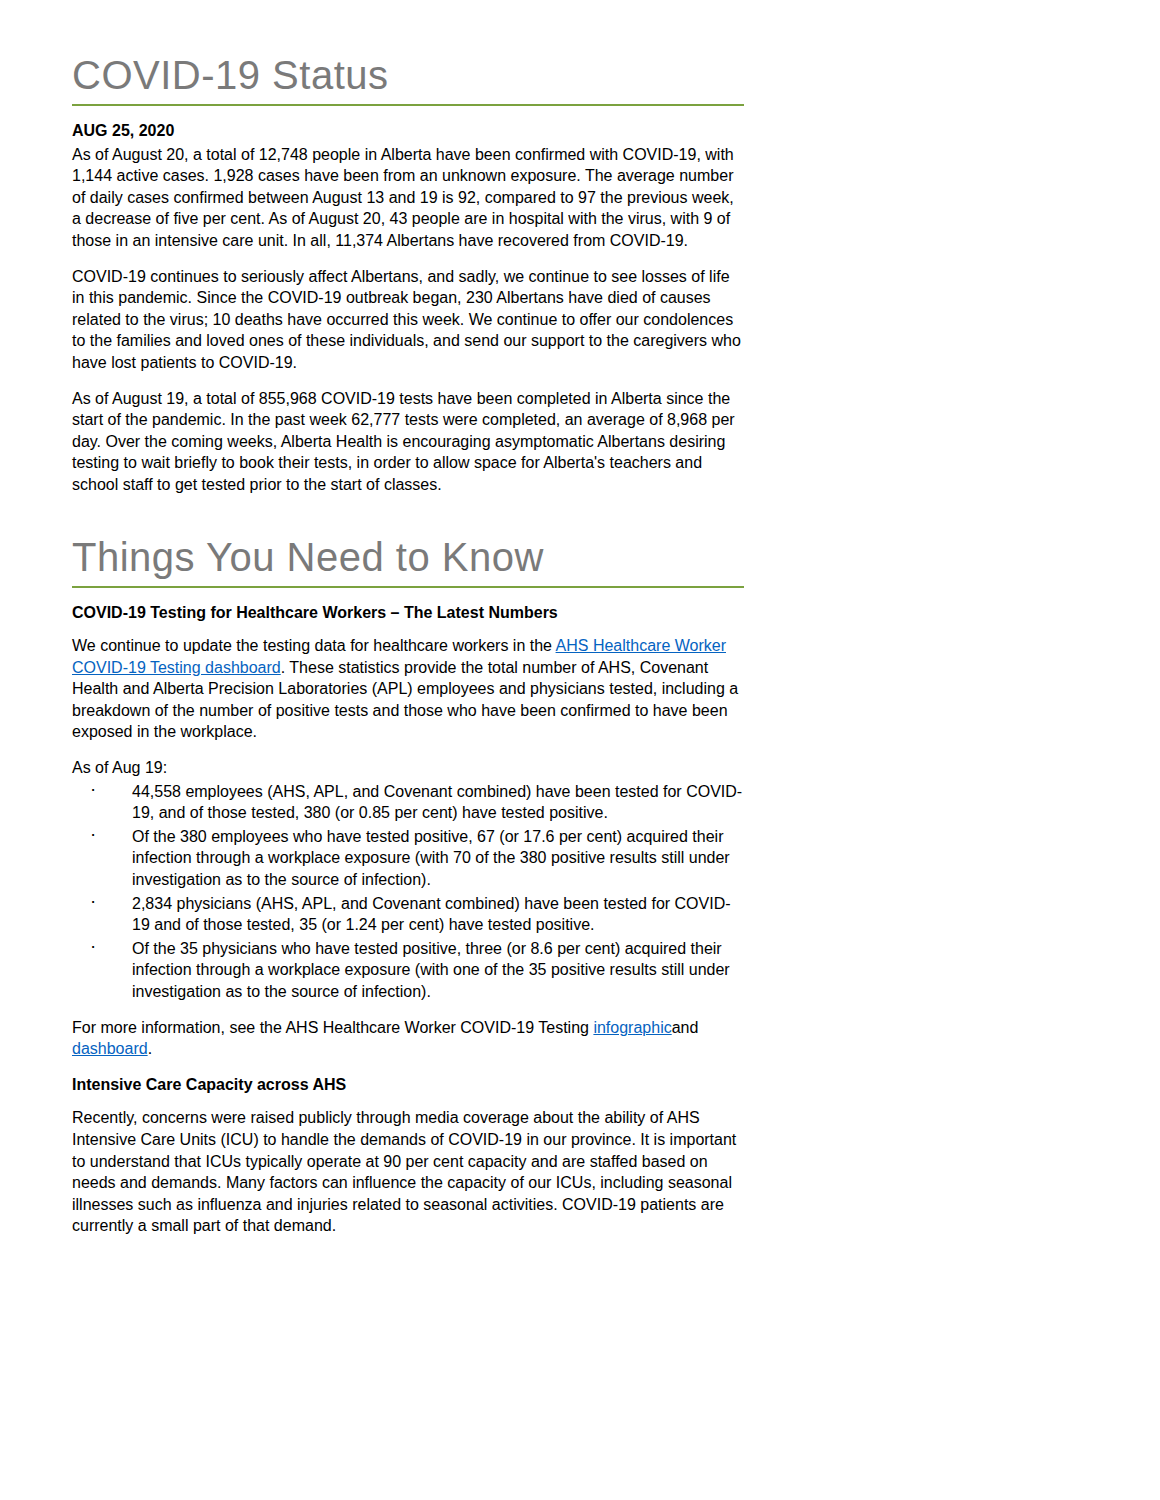COVID-19 Status
AUG 25, 2020
As of August 20, a total of 12,748 people in Alberta have been confirmed with COVID-19, with 1,144 active cases. 1,928 cases have been from an unknown exposure. The average number of daily cases confirmed between August 13 and 19 is 92, compared to 97 the previous week, a decrease of five per cent. As of August 20, 43 people are in hospital with the virus, with 9 of those in an intensive care unit. In all, 11,374 Albertans have recovered from COVID-19.
COVID-19 continues to seriously affect Albertans, and sadly, we continue to see losses of life in this pandemic. Since the COVID-19 outbreak began, 230 Albertans have died of causes related to the virus; 10 deaths have occurred this week. We continue to offer our condolences to the families and loved ones of these individuals, and send our support to the caregivers who have lost patients to COVID-19.
As of August 19, a total of 855,968 COVID-19 tests have been completed in Alberta since the start of the pandemic. In the past week 62,777 tests were completed, an average of 8,968 per day. Over the coming weeks, Alberta Health is encouraging asymptomatic Albertans desiring testing to wait briefly to book their tests, in order to allow space for Alberta's teachers and school staff to get tested prior to the start of classes.
Things You Need to Know
COVID-19 Testing for Healthcare Workers – The Latest Numbers
We continue to update the testing data for healthcare workers in the AHS Healthcare Worker COVID-19 Testing dashboard. These statistics provide the total number of AHS, Covenant Health and Alberta Precision Laboratories (APL) employees and physicians tested, including a breakdown of the number of positive tests and those who have been confirmed to have been exposed in the workplace.
As of Aug 19:
44,558 employees (AHS, APL, and Covenant combined) have been tested for COVID-19, and of those tested, 380 (or 0.85 per cent) have tested positive.
Of the 380 employees who have tested positive, 67 (or 17.6 per cent) acquired their infection through a workplace exposure (with 70 of the 380 positive results still under investigation as to the source of infection).
2,834 physicians (AHS, APL, and Covenant combined) have been tested for COVID-19 and of those tested, 35 (or 1.24 per cent) have tested positive.
Of the 35 physicians who have tested positive, three (or 8.6 per cent) acquired their infection through a workplace exposure (with one of the 35 positive results still under investigation as to the source of infection).
For more information, see the AHS Healthcare Worker COVID-19 Testing infographicand dashboard.
Intensive Care Capacity across AHS
Recently, concerns were raised publicly through media coverage about the ability of AHS Intensive Care Units (ICU) to handle the demands of COVID-19 in our province. It is important to understand that ICUs typically operate at 90 per cent capacity and are staffed based on needs and demands. Many factors can influence the capacity of our ICUs, including seasonal illnesses such as influenza and injuries related to seasonal activities. COVID-19 patients are currently a small part of that demand.